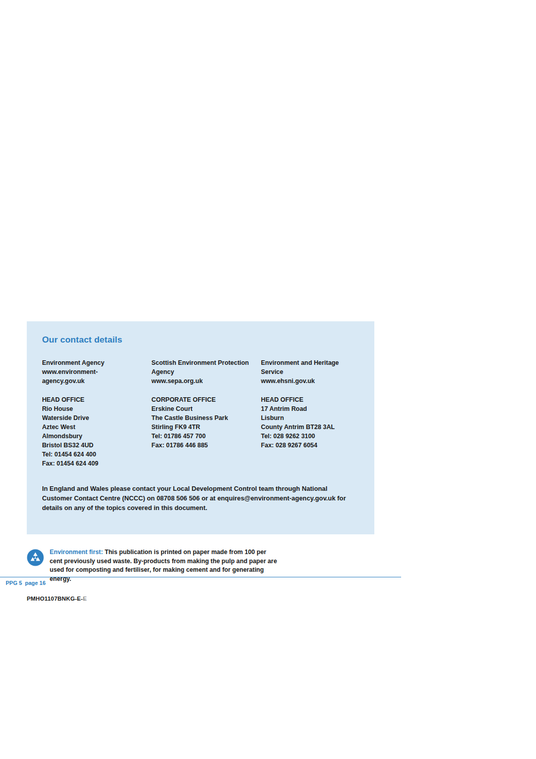Our contact details
Environment Agency
www.environment-agency.gov.uk
HEAD OFFICE
Rio House
Waterside Drive
Aztec West
Almondsbury
Bristol BS32 4UD
Tel: 01454 624 400
Fax: 01454 624 409
Scottish Environment Protection Agency
www.sepa.org.uk
CORPORATE OFFICE
Erskine Court
The Castle Business Park
Stirling FK9 4TR
Tel: 01786 457 700
Fax: 01786 446 885
Environment and Heritage Service
www.ehsni.gov.uk
HEAD OFFICE
17 Antrim Road
Lisburn
County Antrim BT28 3AL
Tel: 028 9262 3100
Fax: 028 9267 6054
In England and Wales please contact your Local Development Control team through National Customer Contact Centre (NCCC) on 08708 506 506 or at enquires@environment-agency.gov.uk for details on any of the topics covered in this document.
Environment first: This publication is printed on paper made from 100 per cent previously used waste. By-products from making the pulp and paper are used for composting and fertiliser, for making cement and for generating energy.
PMHO1107BNKG-E-E
PPG 5 page 16